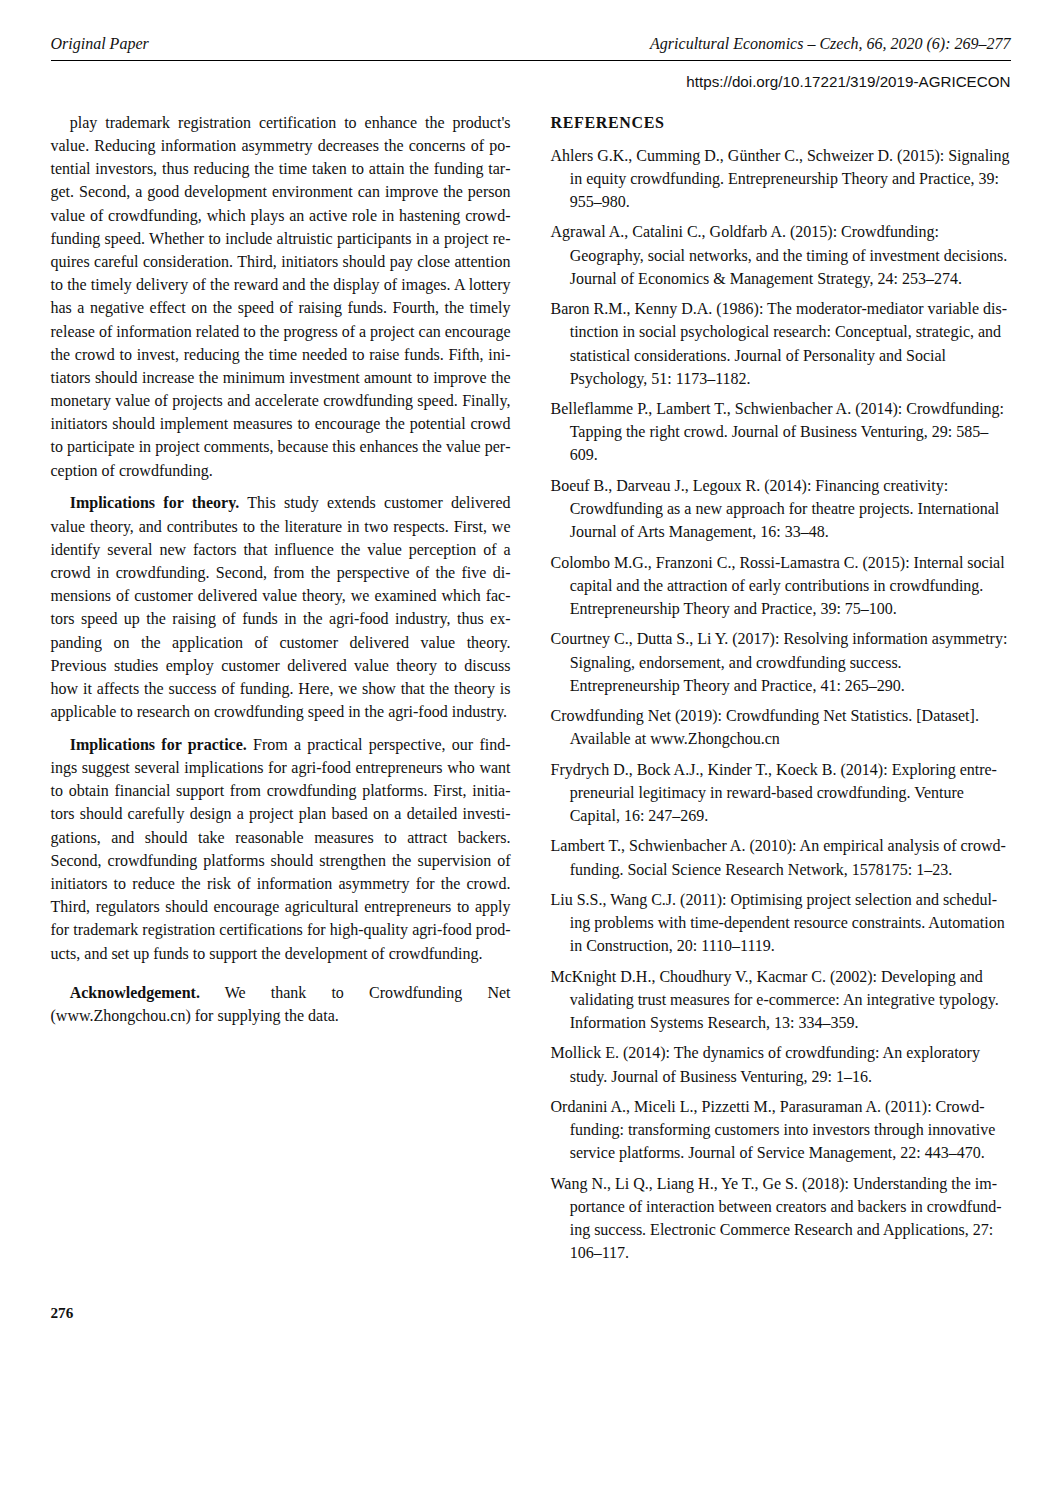Original Paper
Agricultural Economics – Czech, 66, 2020 (6): 269–277
https://doi.org/10.17221/319/2019-AGRICECON
play trademark registration certification to enhance the product's value. Reducing information asymmetry decreases the concerns of potential investors, thus reducing the time taken to attain the funding target. Second, a good development environment can improve the person value of crowdfunding, which plays an active role in hastening crowdfunding speed. Whether to include altruistic participants in a project requires careful consideration. Third, initiators should pay close attention to the timely delivery of the reward and the display of images. A lottery has a negative effect on the speed of raising funds. Fourth, the timely release of information related to the progress of a project can encourage the crowd to invest, reducing the time needed to raise funds. Fifth, initiators should increase the minimum investment amount to improve the monetary value of projects and accelerate crowdfunding speed. Finally, initiators should implement measures to encourage the potential crowd to participate in project comments, because this enhances the value perception of crowdfunding.
Implications for theory. This study extends customer delivered value theory, and contributes to the literature in two respects. First, we identify several new factors that influence the value perception of a crowd in crowdfunding. Second, from the perspective of the five dimensions of customer delivered value theory, we examined which factors speed up the raising of funds in the agri-food industry, thus expanding on the application of customer delivered value theory. Previous studies employ customer delivered value theory to discuss how it affects the success of funding. Here, we show that the theory is applicable to research on crowdfunding speed in the agri-food industry.
Implications for practice. From a practical perspective, our findings suggest several implications for agri-food entrepreneurs who want to obtain financial support from crowdfunding platforms. First, initiators should carefully design a project plan based on a detailed investigations, and should take reasonable measures to attract backers. Second, crowdfunding platforms should strengthen the supervision of initiators to reduce the risk of information asymmetry for the crowd. Third, regulators should encourage agricultural entrepreneurs to apply for trademark registration certifications for high-quality agri-food products, and set up funds to support the development of crowdfunding.
Acknowledgement. We thank to Crowdfunding Net (www.Zhongchou.cn) for supplying the data.
REFERENCES
Ahlers G.K., Cumming D., Günther C., Schweizer D. (2015): Signaling in equity crowdfunding. Entrepreneurship Theory and Practice, 39: 955–980.
Agrawal A., Catalini C., Goldfarb A. (2015): Crowdfunding: Geography, social networks, and the timing of investment decisions. Journal of Economics & Management Strategy, 24: 253–274.
Baron R.M., Kenny D.A. (1986): The moderator-mediator variable distinction in social psychological research: Conceptual, strategic, and statistical considerations. Journal of Personality and Social Psychology, 51: 1173–1182.
Belleflamme P., Lambert T., Schwienbacher A. (2014): Crowdfunding: Tapping the right crowd. Journal of Business Venturing, 29: 585–609.
Boeuf B., Darveau J., Legoux R. (2014): Financing creativity: Crowdfunding as a new approach for theatre projects. International Journal of Arts Management, 16: 33–48.
Colombo M.G., Franzoni C., Rossi-Lamastra C. (2015): Internal social capital and the attraction of early contributions in crowdfunding. Entrepreneurship Theory and Practice, 39: 75–100.
Courtney C., Dutta S., Li Y. (2017): Resolving information asymmetry: Signaling, endorsement, and crowdfunding success. Entrepreneurship Theory and Practice, 41: 265–290.
Crowdfunding Net (2019): Crowdfunding Net Statistics. [Dataset]. Available at www.Zhongchou.cn
Frydrych D., Bock A.J., Kinder T., Koeck B. (2014): Exploring entrepreneurial legitimacy in reward-based crowdfunding. Venture Capital, 16: 247–269.
Lambert T., Schwienbacher A. (2010): An empirical analysis of crowdfunding. Social Science Research Network, 1578175: 1–23.
Liu S.S., Wang C.J. (2011): Optimising project selection and scheduling problems with time-dependent resource constraints. Automation in Construction, 20: 1110–1119.
McKnight D.H., Choudhury V., Kacmar C. (2002): Developing and validating trust measures for e-commerce: An integrative typology. Information Systems Research, 13: 334–359.
Mollick E. (2014): The dynamics of crowdfunding: An exploratory study. Journal of Business Venturing, 29: 1–16.
Ordanini A., Miceli L., Pizzetti M., Parasuraman A. (2011): Crowd-funding: transforming customers into investors through innovative service platforms. Journal of Service Management, 22: 443–470.
Wang N., Li Q., Liang H., Ye T., Ge S. (2018): Understanding the importance of interaction between creators and backers in crowdfunding success. Electronic Commerce Research and Applications, 27: 106–117.
276